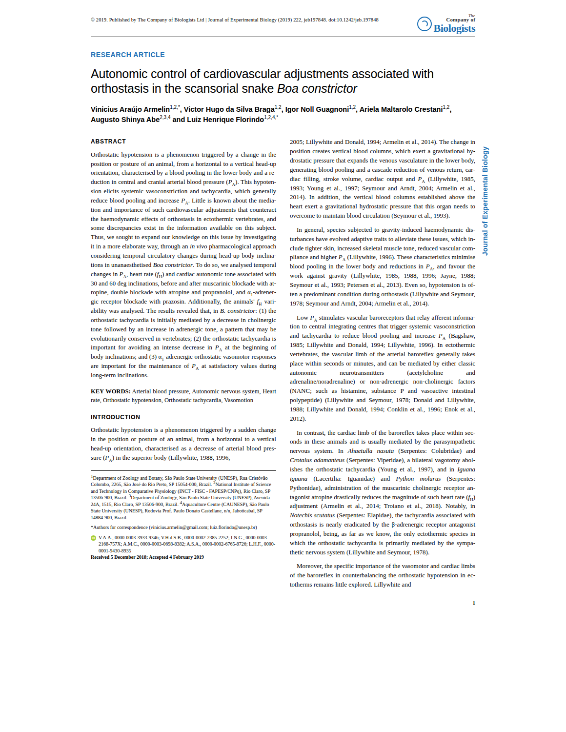© 2019. Published by The Company of Biologists Ltd | Journal of Experimental Biology (2019) 222, jeb197848. doi:10.1242/jeb.197848
The Company of Biologists
RESEARCH ARTICLE
Autonomic control of cardiovascular adjustments associated with orthostasis in the scansorial snake Boa constrictor
Vinicius Araújo Armelin1,2,*, Victor Hugo da Silva Braga1,2, Igor Noll Guagnoni1,2, Ariela Maltarolo Crestani1,2, Augusto Shinya Abe2,3,4 and Luiz Henrique Florindo1,2,4,*
ABSTRACT
Orthostatic hypotension is a phenomenon triggered by a change in the position or posture of an animal, from a horizontal to a vertical head-up orientation, characterised by a blood pooling in the lower body and a reduction in central and cranial arterial blood pressure (PA). This hypotension elicits systemic vasoconstriction and tachycardia, which generally reduce blood pooling and increase PA. Little is known about the mediation and importance of such cardiovascular adjustments that counteract the haemodynamic effects of orthostasis in ectothermic vertebrates, and some discrepancies exist in the information available on this subject. Thus, we sought to expand our knowledge on this issue by investigating it in a more elaborate way, through an in vivo pharmacological approach considering temporal circulatory changes during head-up body inclinations in unanaesthetised Boa constrictor. To do so, we analysed temporal changes in PA, heart rate (fH) and cardiac autonomic tone associated with 30 and 60 deg inclinations, before and after muscarinic blockade with atropine, double blockade with atropine and propranolol, and α1-adrenergic receptor blockade with prazosin. Additionally, the animals' fH variability was analysed. The results revealed that, in B. constrictor: (1) the orthostatic tachycardia is initially mediated by a decrease in cholinergic tone followed by an increase in adrenergic tone, a pattern that may be evolutionarily conserved in vertebrates; (2) the orthostatic tachycardia is important for avoiding an intense decrease in PA at the beginning of body inclinations; and (3) α1-adrenergic orthostatic vasomotor responses are important for the maintenance of PA at satisfactory values during long-term inclinations.
KEY WORDS: Arterial blood pressure, Autonomic nervous system, Heart rate, Orthostatic hypotension, Orthostatic tachycardia, Vasomotion
INTRODUCTION
Orthostatic hypotension is a phenomenon triggered by a sudden change in the position or posture of an animal, from a horizontal to a vertical head-up orientation, characterised as a decrease of arterial blood pressure (PA) in the superior body (Lillywhite, 1988, 1996,
1Department of Zoology and Botany, São Paulo State University (UNESP), Rua Cristóvão Colombo, 2265, São José do Rio Preto, SP 15054-000, Brazil. 2National Institute of Science and Technology in Comparative Physiology (INCT - FISC - FAPESP/CNPq), Rio Claro, SP 13506-900, Brazil. 3Department of Zoology, São Paulo State University (UNESP), Avenida 24A, 1515, Rio Claro, SP 13506-900, Brazil. 4Aquaculture Centre (CAUNESP), São Paulo State University (UNESP), Rodovia Prof. Paulo Donato Castellane, n/n, Jaboticabal, SP 14884-900, Brazil.
*Authors for correspondence (vinicius.armelin@gmail.com; luiz.florindo@unesp.br)
iD V.A.A., 0000-0003-3933-9346; V.H.d.S.B., 0000-0002-2385-2252; I.N.G., 0000-0003-2168-757X; A.M.C., 0000-0003-0698-8382; A.S.A., 0000-0002-6765-8726; L.H.F., 0000-0001-9430-8935
Received 5 December 2018; Accepted 4 February 2019
2005; Lillywhite and Donald, 1994; Armelin et al., 2014). The change in position creates vertical blood columns, which exert a gravitational hydrostatic pressure that expands the venous vasculature in the lower body, generating blood pooling and a cascade reduction of venous return, cardiac filling, stroke volume, cardiac output and PA (Lillywhite, 1985, 1993; Young et al., 1997; Seymour and Arndt, 2004; Armelin et al., 2014). In addition, the vertical blood columns established above the heart exert a gravitational hydrostatic pressure that this organ needs to overcome to maintain blood circulation (Seymour et al., 1993).
In general, species subjected to gravity-induced haemodynamic disturbances have evolved adaptive traits to alleviate these issues, which include tighter skin, increased skeletal muscle tone, reduced vascular compliance and higher PA (Lillywhite, 1996). These characteristics minimise blood pooling in the lower body and reductions in PA, and favour the work against gravity (Lillywhite, 1985, 1988, 1996; Jayne, 1988; Seymour et al., 1993; Petersen et al., 2013). Even so, hypotension is often a predominant condition during orthostasis (Lillywhite and Seymour, 1978; Seymour and Arndt, 2004; Armelin et al., 2014).
Low PA stimulates vascular baroreceptors that relay afferent information to central integrating centres that trigger systemic vasoconstriction and tachycardia to reduce blood pooling and increase PA (Bagshaw, 1985; Lillywhite and Donald, 1994; Lillywhite, 1996). In ectothermic vertebrates, the vascular limb of the arterial baroreflex generally takes place within seconds or minutes, and can be mediated by either classic autonomic neurotransmitters (acetylcholine and adrenaline/noradrenaline) or non-adrenergic non-cholinergic factors (NANC; such as histamine, substance P and vasoactive intestinal polypeptide) (Lillywhite and Seymour, 1978; Donald and Lillywhite, 1988; Lillywhite and Donald, 1994; Conklin et al., 1996; Enok et al., 2012).
In contrast, the cardiac limb of the baroreflex takes place within seconds in these animals and is usually mediated by the parasympathetic nervous system. In Ahaetulla nasuta (Serpentes: Colubridae) and Crotalus adamanteus (Serpentes: Viperidae), a bilateral vagotomy abolishes the orthostatic tachycardia (Young et al., 1997), and in Iguana iguana (Lacertilia: Iguanidae) and Python molurus (Serpentes: Pythonidae), administration of the muscarinic cholinergic receptor antagonist atropine drastically reduces the magnitude of such heart rate (fH) adjustment (Armelin et al., 2014; Troiano et al., 2018). Notably, in Notechis scutatus (Serpentes: Elapidae), the tachycardia associated with orthostasis is nearly eradicated by the β-adrenergic receptor antagonist propranolol, being, as far as we know, the only ectothermic species in which the orthostatic tachycardia is primarily mediated by the sympathetic nervous system (Lillywhite and Seymour, 1978).
Moreover, the specific importance of the vasomotor and cardiac limbs of the baroreflex in counterbalancing the orthostatic hypotension in ectotherms remains little explored. Lillywhite and
Journal of Experimental Biology
1